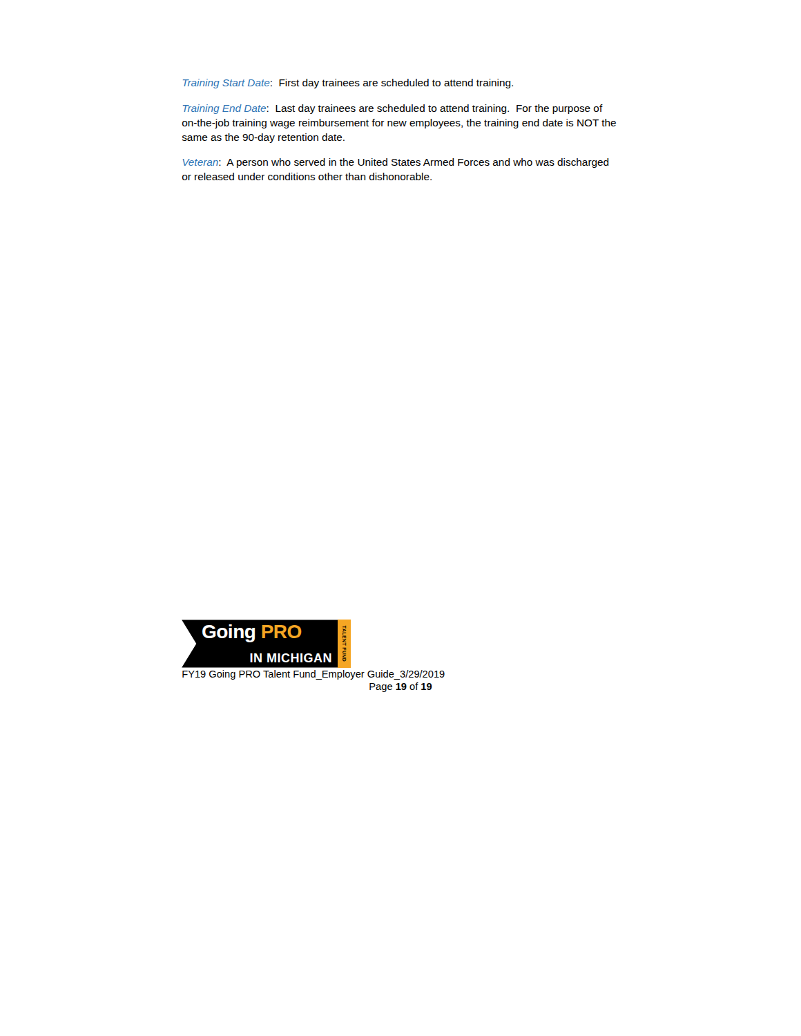Training Start Date: First day trainees are scheduled to attend training.
Training End Date: Last day trainees are scheduled to attend training. For the purpose of on-the-job training wage reimbursement for new employees, the training end date is NOT the same as the 90-day retention date.
Veteran: A person who served in the United States Armed Forces and who was discharged or released under conditions other than dishonorable.
Going PRO
IN MICHIGAN
TALENT FUND
FY19 Going PRO Talent Fund_Employer Guide_3/29/2019
Page 19 of 19